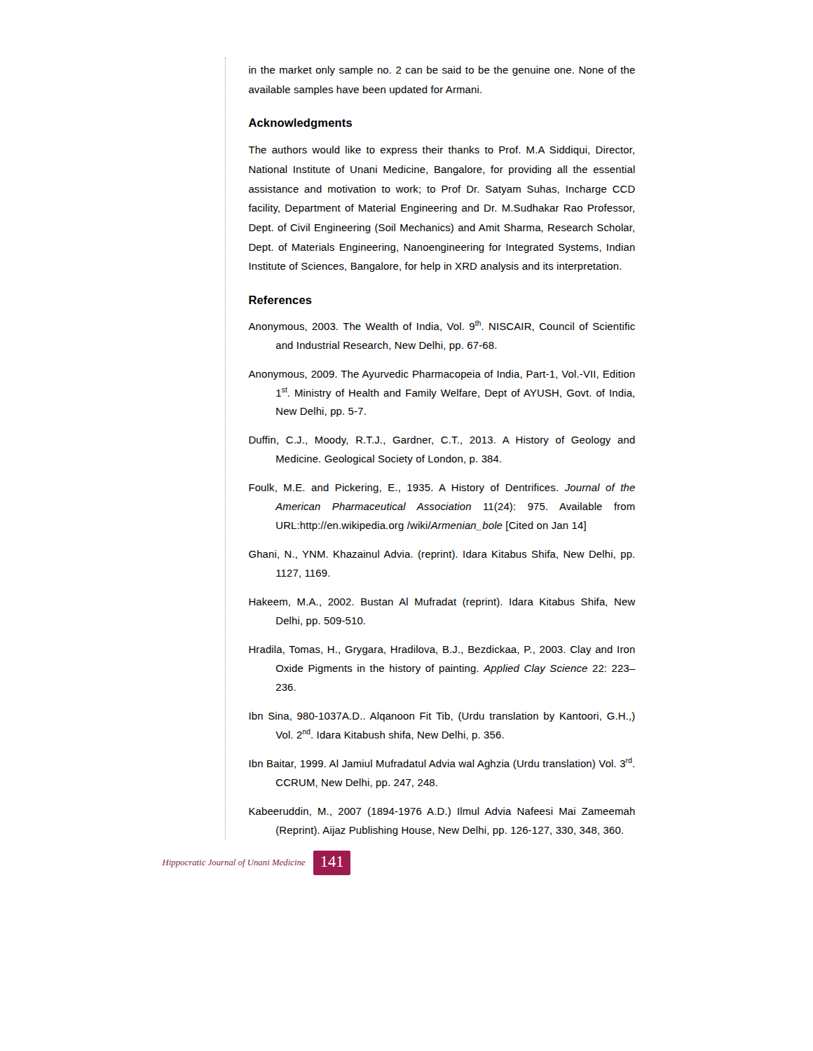in the market only sample no. 2 can be said to be the genuine one. None of the available samples have been updated for Armani.
Acknowledgments
The authors would like to express their thanks to Prof. M.A Siddiqui, Director, National Institute of Unani Medicine, Bangalore, for providing all the essential assistance and motivation to work; to Prof Dr. Satyam Suhas, Incharge CCD facility, Department of Material Engineering and Dr. M.Sudhakar Rao Professor, Dept. of Civil Engineering (Soil Mechanics) and Amit Sharma, Research Scholar, Dept. of Materials Engineering, Nanoengineering for Integrated Systems, Indian Institute of Sciences, Bangalore, for help in XRD analysis and its interpretation.
References
Anonymous, 2003. The Wealth of India, Vol. 9th. NISCAIR, Council of Scientific and Industrial Research, New Delhi, pp. 67-68.
Anonymous, 2009. The Ayurvedic Pharmacopeia of India, Part-1, Vol.-VII, Edition 1st. Ministry of Health and Family Welfare, Dept of AYUSH, Govt. of India, New Delhi, pp. 5-7.
Duffin, C.J., Moody, R.T.J., Gardner, C.T., 2013. A History of Geology and Medicine. Geological Society of London, p. 384.
Foulk, M.E. and Pickering, E., 1935. A History of Dentrifices. Journal of the American Pharmaceutical Association 11(24): 975. Available from URL:http://en.wikipedia.org /wiki/Armenian_bole [Cited on Jan 14]
Ghani, N., YNM. Khazainul Advia. (reprint). Idara Kitabus Shifa, New Delhi, pp. 1127, 1169.
Hakeem, M.A., 2002. Bustan Al Mufradat (reprint). Idara Kitabus Shifa, New Delhi, pp. 509-510.
Hradila, Tomas, H., Grygara, Hradilova, B.J., Bezdickaa, P., 2003. Clay and Iron Oxide Pigments in the history of painting. Applied Clay Science 22: 223–236.
Ibn Sina, 980-1037A.D.. Alqanoon Fit Tib, (Urdu translation by Kantoori, G.H.,) Vol. 2nd. Idara Kitabush shifa, New Delhi, p. 356.
Ibn Baitar, 1999. Al Jamiul Mufradatul Advia wal Aghzia (Urdu translation) Vol. 3rd. CCRUM, New Delhi, pp. 247, 248.
Kabeeruddin, M., 2007 (1894-1976 A.D.) Ilmul Advia Nafeesi Mai Zameemah (Reprint). Aijaz Publishing House, New Delhi, pp. 126-127, 330, 348, 360.
Hippocratic Journal of Unani Medicine 141